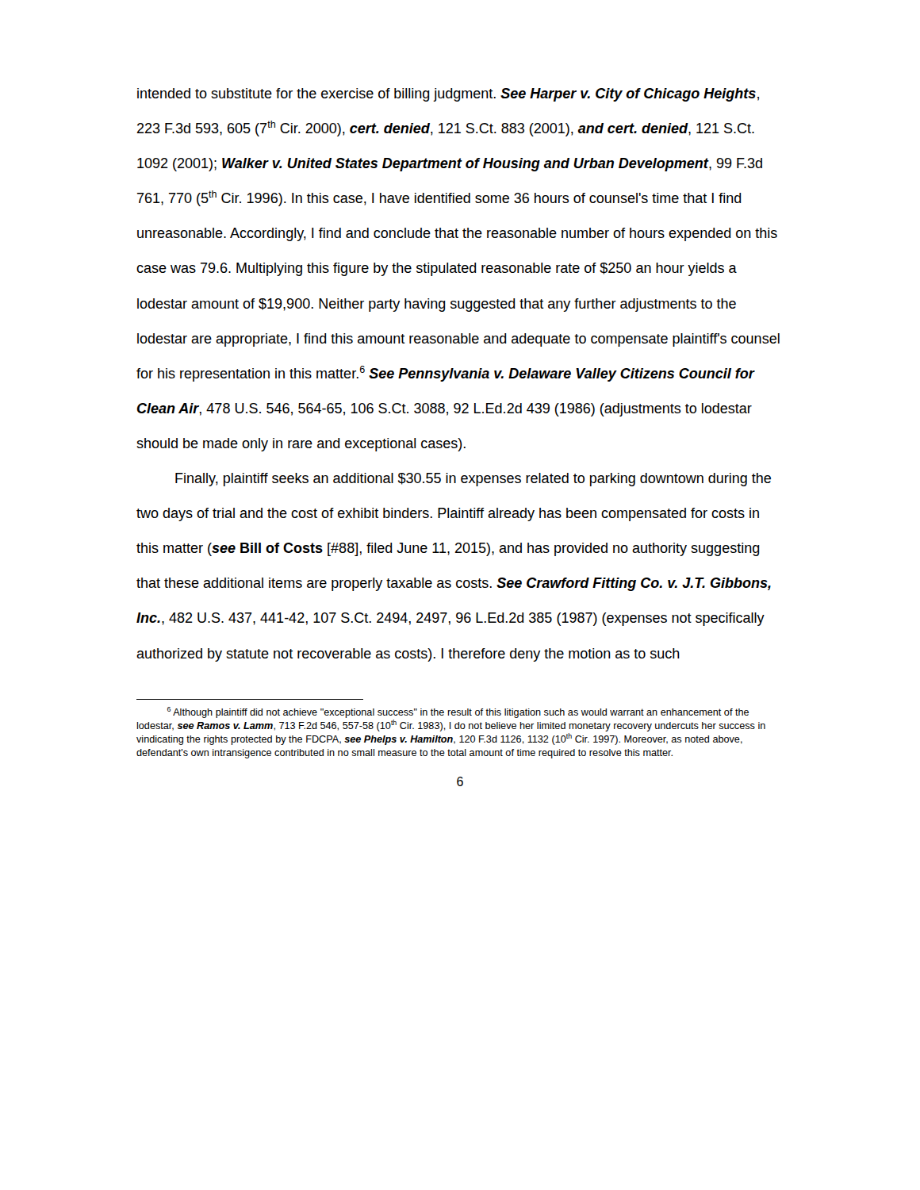intended to substitute for the exercise of billing judgment. See Harper v. City of Chicago Heights, 223 F.3d 593, 605 (7th Cir. 2000), cert. denied, 121 S.Ct. 883 (2001), and cert. denied, 121 S.Ct. 1092 (2001); Walker v. United States Department of Housing and Urban Development, 99 F.3d 761, 770 (5th Cir. 1996). In this case, I have identified some 36 hours of counsel's time that I find unreasonable. Accordingly, I find and conclude that the reasonable number of hours expended on this case was 79.6. Multiplying this figure by the stipulated reasonable rate of $250 an hour yields a lodestar amount of $19,900. Neither party having suggested that any further adjustments to the lodestar are appropriate, I find this amount reasonable and adequate to compensate plaintiff's counsel for his representation in this matter.6 See Pennsylvania v. Delaware Valley Citizens Council for Clean Air, 478 U.S. 546, 564-65, 106 S.Ct. 3088, 92 L.Ed.2d 439 (1986) (adjustments to lodestar should be made only in rare and exceptional cases).
Finally, plaintiff seeks an additional $30.55 in expenses related to parking downtown during the two days of trial and the cost of exhibit binders. Plaintiff already has been compensated for costs in this matter (see Bill of Costs [#88], filed June 11, 2015), and has provided no authority suggesting that these additional items are properly taxable as costs. See Crawford Fitting Co. v. J.T. Gibbons, Inc., 482 U.S. 437, 441-42, 107 S.Ct. 2494, 2497, 96 L.Ed.2d 385 (1987) (expenses not specifically authorized by statute not recoverable as costs). I therefore deny the motion as to such
6 Although plaintiff did not achieve "exceptional success" in the result of this litigation such as would warrant an enhancement of the lodestar, see Ramos v. Lamm, 713 F.2d 546, 557-58 (10th Cir. 1983), I do not believe her limited monetary recovery undercuts her success in vindicating the rights protected by the FDCPA, see Phelps v. Hamilton, 120 F.3d 1126, 1132 (10th Cir. 1997). Moreover, as noted above, defendant's own intransigence contributed in no small measure to the total amount of time required to resolve this matter.
6